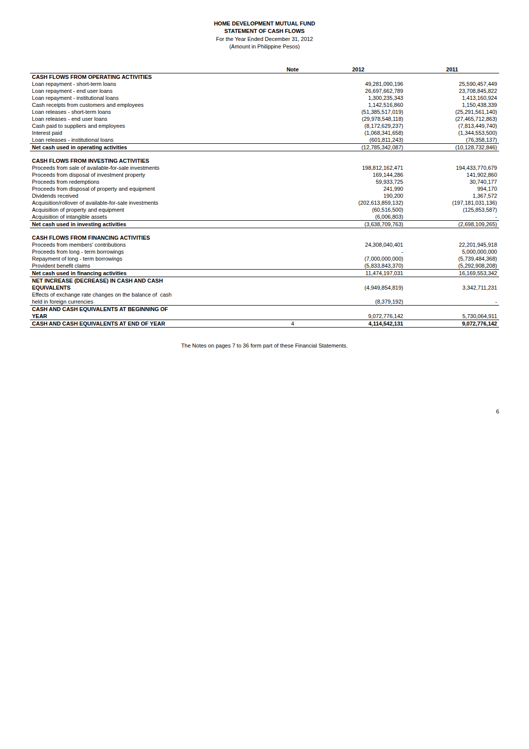HOME DEVELOPMENT MUTUAL FUND
STATEMENT OF CASH FLOWS
For the Year Ended December 31, 2012
(Amount in Philippine Pesos)
| | Note | 2012 | 2011 |
| --- | --- | --- | --- |
| CASH FLOWS FROM OPERATING ACTIVITIES | | | |
| Loan repayment - short-term loans | | 49,281,090,196 | 25,590,457,449 |
| Loan repayment - end user loans | | 26,697,662,789 | 23,708,845,822 |
| Loan repayment - institutional loans | | 1,300,235,343 | 1,413,160,924 |
| Cash receipts from customers and employees | | 1,142,516,860 | 1,150,438,339 |
| Loan releases - short-term loans | | (51,385,517,019) | (25,291,561,140) |
| Loan releases - end user loans | | (29,978,548,118) | (27,465,712,863) |
| Cash paid to suppliers and employees | | (8,172,629,237) | (7,813,449,740) |
| Interest paid | | (1,068,341,658) | (1,344,553,500) |
| Loan releases - institutional loans | | (601,811,243) | (76,358,137) |
| Net cash used in operating activities | | (12,785,342,087) | (10,128,732,846) |
| CASH FLOWS FROM INVESTING ACTIVITIES | | | |
| Proceeds from sale of available-for-sale investments | | 198,812,162,471 | 194,433,770,679 |
| Proceeds from disposal of investment property | | 169,144,286 | 141,902,860 |
| Proceeds from redemptions | | 59,933,725 | 30,740,177 |
| Proceeds from disposal of property and equipment | | 241,990 | 994,170 |
| Dividends received | | 190,200 | 1,367,572 |
| Acquisition/rollover of available-for-sale investments | | (202,613,859,132) | (197,181,031,136) |
| Acquisition of property and equipment | | (60,516,500) | (125,853,587) |
| Acquisition of intangible assets | | (6,006,803) | - |
| Net cash used in investing activities | | (3,638,709,763) | (2,698,109,265) |
| CASH FLOWS FROM FINANCING ACTIVITIES | | | |
| Proceeds from members' contributions | | 24,308,040,401 | 22,201,945,918 |
| Proceeds from long - term borrowings | | - | 5,000,000,000 |
| Repayment of long - term borrowings | | (7,000,000,000) | (5,739,484,368) |
| Provident benefit claims | | (5,833,843,370) | (5,292,908,208) |
| Net cash used in financing activities | | 11,474,197,031 | 16,169,553,342 |
| NET INCREASE (DECREASE) IN CASH AND CASH | | | |
| EQUIVALENTS | | (4,949,854,819) | 3,342,711,231 |
| Effects of exchange rate changes on the balance of cash | | | |
| held in foreign currencies | | (8,379,192) | - |
| CASH AND CASH EQUIVALENTS AT BEGINNING OF | | | |
| YEAR | | 9,072,776,142 | 5,730,064,911 |
| CASH AND CASH EQUIVALENTS AT END OF YEAR | 4 | 4,114,542,131 | 9,072,776,142 |
The Notes on pages 7 to 36 form part of these Financial Statements.
6